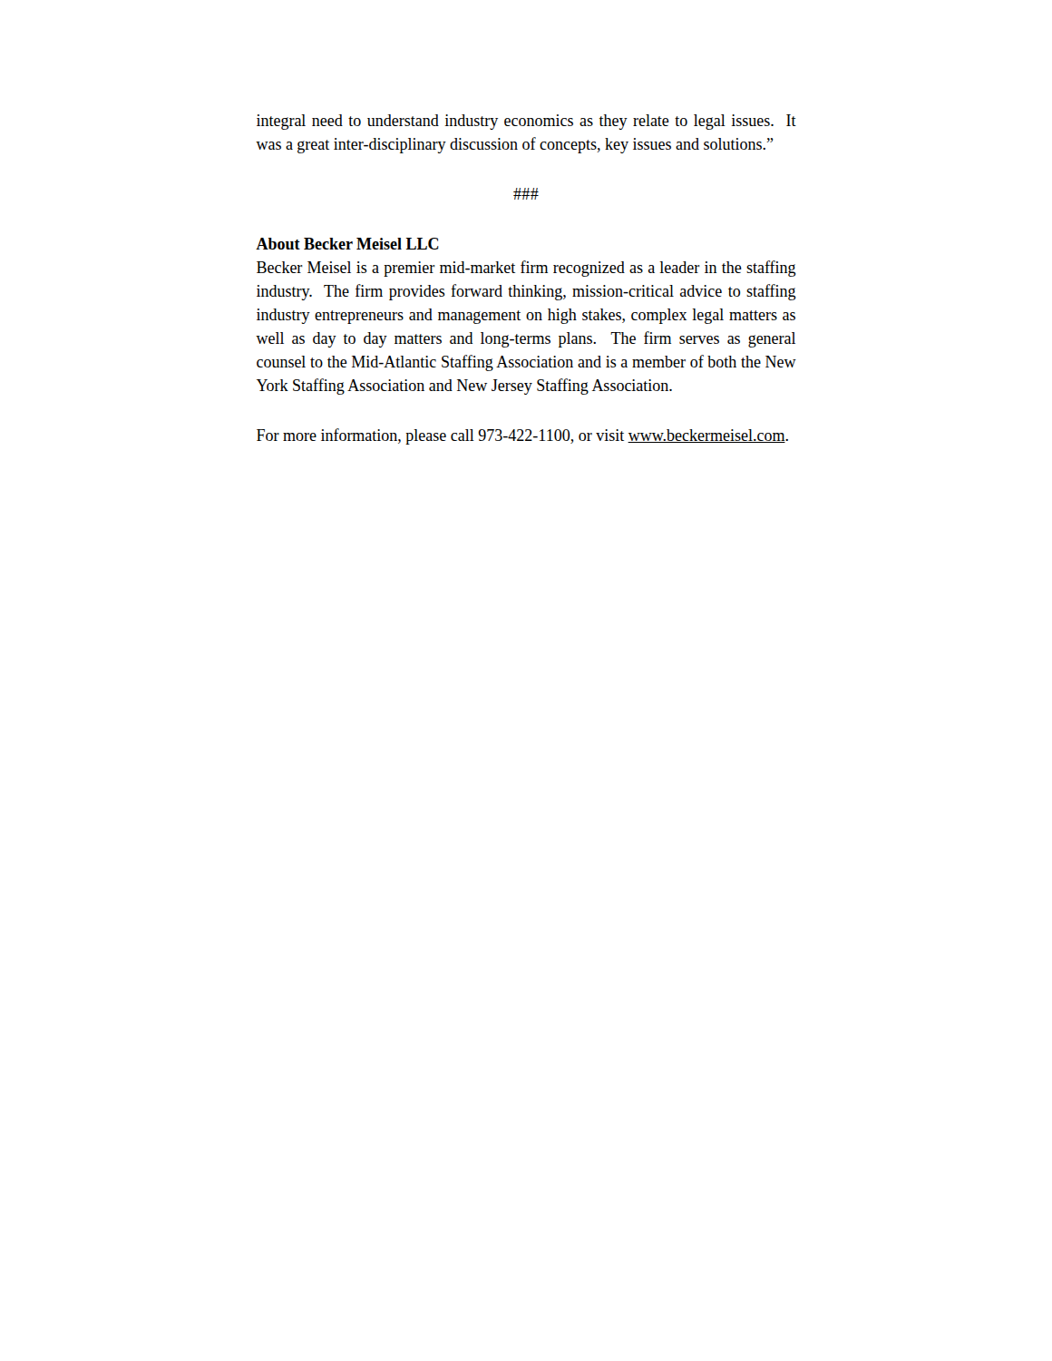integral need to understand industry economics as they relate to legal issues. It was a great inter-disciplinary discussion of concepts, key issues and solutions.”
###
About Becker Meisel LLC
Becker Meisel is a premier mid-market firm recognized as a leader in the staffing industry. The firm provides forward thinking, mission-critical advice to staffing industry entrepreneurs and management on high stakes, complex legal matters as well as day to day matters and long-terms plans. The firm serves as general counsel to the Mid-Atlantic Staffing Association and is a member of both the New York Staffing Association and New Jersey Staffing Association.
For more information, please call 973-422-1100, or visit www.beckermeisel.com.